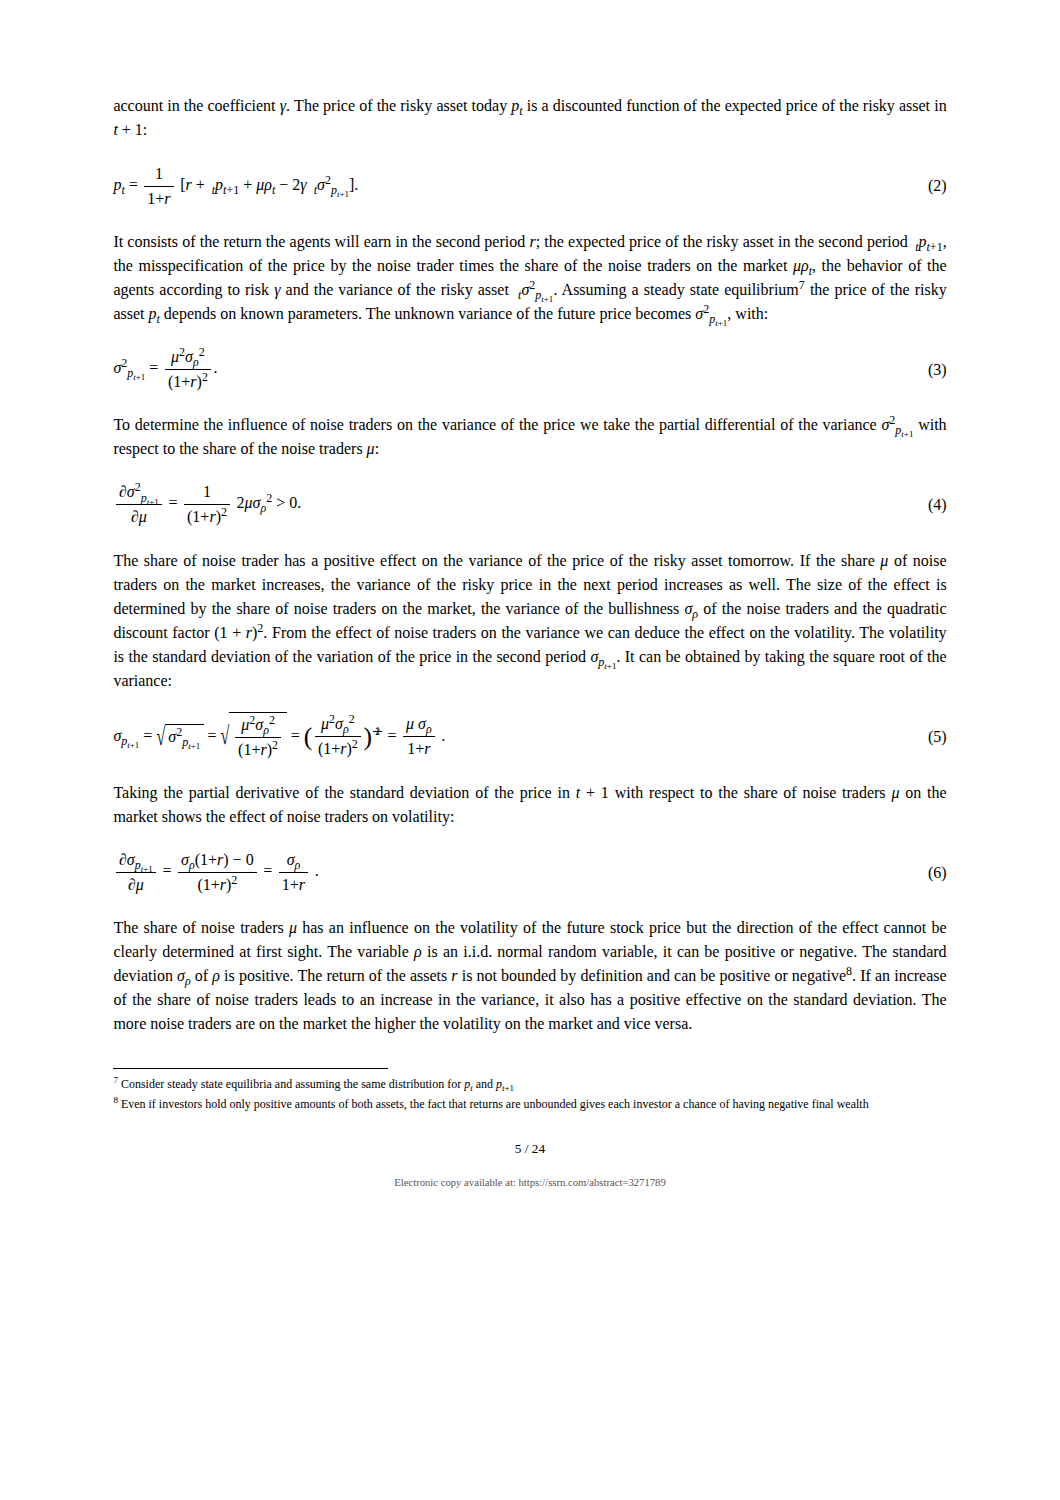account in the coefficient γ. The price of the risky asset today pt is a discounted function of the expected price of the risky asset in t + 1:
pt = 11+r [r + tpt+1 + μρt − 2γ tσ2pt+1].
(2)
It consists of the return the agents will earn in the second period r; the expected price of the risky asset in the second period tpt+1, the misspecification of the price by the noise trader times the share of the noise traders on the market μρt, the behavior of the agents according to risk γ and the variance of the risky asset tσ2pt+1. Assuming a steady state equilibrium7 the price of the risky asset pt depends on known parameters. The unknown variance of the future price becomes σ2pt+1, with:
σ2pt+1 = μ2σρ2(1+r)2.
(3)
To determine the influence of noise traders on the variance of the price we take the partial differential of the variance σ2pt+1 with respect to the share of the noise traders μ:
∂σ2pt+1∂μ = 1(1+r)2 2μσρ2 > 0.
(4)
The share of noise trader has a positive effect on the variance of the price of the risky asset tomorrow. If the share μ of noise traders on the market increases, the variance of the risky price in the next period increases as well. The size of the effect is determined by the share of noise traders on the market, the variance of the bullishness σρ of the noise traders and the quadratic discount factor (1 + r)2. From the effect of noise traders on the variance we can deduce the effect on the volatility. The volatility is the standard deviation of the variation of the price in the second period σpt+1. It can be obtained by taking the square root of the variance:
σpt+1 = √σ2pt+1 = √μ2σρ2(1+r)2 = (μ2σρ2(1+r)2)12 = μ σρ 1+r .
(5)
Taking the partial derivative of the standard deviation of the price in t + 1 with respect to the share of noise traders μ on the market shows the effect of noise traders on volatility:
∂σpt+1∂μ = σρ(1+r) − 0(1+r)2 = σρ 1+r .
(6)
The share of noise traders μ has an influence on the volatility of the future stock price but the direction of the effect cannot be clearly determined at first sight. The variable ρ is an i.i.d. normal random variable, it can be positive or negative. The standard deviation σρ of ρ is positive. The return of the assets r is not bounded by definition and can be positive or negative8. If an increase of the share of noise traders leads to an increase in the variance, it also has a positive effective on the standard deviation. The more noise traders are on the market the higher the volatility on the market and vice versa.
7 Consider steady state equilibria and assuming the same distribution for pt and pt+1
8 Even if investors hold only positive amounts of both assets, the fact that returns are unbounded gives each investor a chance of having negative final wealth
5 / 24
Electronic copy available at: https://ssrn.com/abstract=3271789